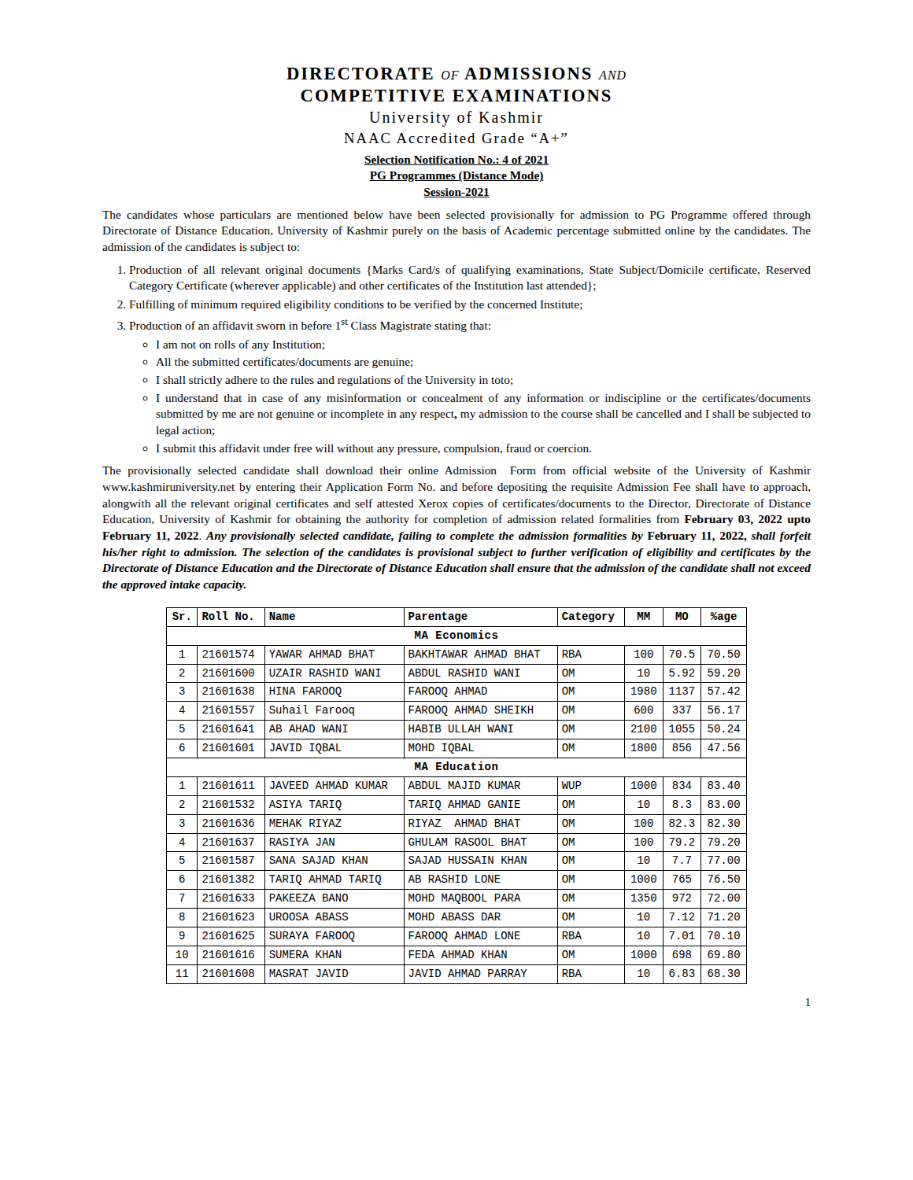DIRECTORATE of ADMISSIONS and
COMPETITIVE EXAMINATIONS
University of Kashmir
NAAC Accredited Grade “A+”
Selection Notification No.: 4 of 2021
PG Programmes (Distance Mode)
Session-2021
The candidates whose particulars are mentioned below have been selected provisionally for admission to PG Programme offered through Directorate of Distance Education, University of Kashmir purely on the basis of Academic percentage submitted online by the candidates. The admission of the candidates is subject to:
Production of all relevant original documents {Marks Card/s of qualifying examinations, State Subject/Domicile certificate, Reserved Category Certificate (wherever applicable) and other certificates of the Institution last attended};
Fulfilling of minimum required eligibility conditions to be verified by the concerned Institute;
Production of an affidavit sworn in before 1st Class Magistrate stating that:
I am not on rolls of any Institution;
All the submitted certificates/documents are genuine;
I shall strictly adhere to the rules and regulations of the University in toto;
I understand that in case of any misinformation or concealment of any information or indiscipline or the certificates/documents submitted by me are not genuine or incomplete in any respect, my admission to the course shall be cancelled and I shall be subjected to legal action;
I submit this affidavit under free will without any pressure, compulsion, fraud or coercion.
The provisionally selected candidate shall download their online Admission Form from official website of the University of Kashmir www.kashmiruniversity.net by entering their Application Form No. and before depositing the requisite Admission Fee shall have to approach, alongwith all the relevant original certificates and self attested Xerox copies of certificates/documents to the Director, Directorate of Distance Education, University of Kashmir for obtaining the authority for completion of admission related formalities from February 03, 2022 upto February 11, 2022. Any provisionally selected candidate, failing to complete the admission formalities by February 11, 2022, shall forfeit his/her right to admission. The selection of the candidates is provisional subject to further verification of eligibility and certificates by the Directorate of Distance Education and the Directorate of Distance Education shall ensure that the admission of the candidate shall not exceed the approved intake capacity.
| Sr. | Roll No. | Name | Parentage | Category | MM | MO | %age |
| --- | --- | --- | --- | --- | --- | --- | --- |
| MA Economics |
| 1 | 21601574 | YAWAR AHMAD BHAT | BAKHTAWAR AHMAD BHAT | RBA | 100 | 70.5 | 70.50 |
| 2 | 21601600 | UZAIR RASHID WANI | ABDUL RASHID WANI | OM | 10 | 5.92 | 59.20 |
| 3 | 21601638 | HINA FAROOQ | FAROOQ AHMAD | OM | 1980 | 1137 | 57.42 |
| 4 | 21601557 | Suhail Farooq | FAROOQ AHMAD SHEIKH | OM | 600 | 337 | 56.17 |
| 5 | 21601641 | AB AHAD WANI | HABIB ULLAH WANI | OM | 2100 | 1055 | 50.24 |
| 6 | 21601601 | JAVID IQBAL | MOHD IQBAL | OM | 1800 | 856 | 47.56 |
| MA Education |
| 1 | 21601611 | JAVEED AHMAD KUMAR | ABDUL MAJID KUMAR | WUP | 1000 | 834 | 83.40 |
| 2 | 21601532 | ASIYA TARIQ | TARIQ AHMAD GANIE | OM | 10 | 8.3 | 83.00 |
| 3 | 21601636 | MEHAK RIYAZ | RIYAZ AHMAD BHAT | OM | 100 | 82.3 | 82.30 |
| 4 | 21601637 | RASIYA JAN | GHULAM RASOOL BHAT | OM | 100 | 79.2 | 79.20 |
| 5 | 21601587 | SANA SAJAD KHAN | SAJAD HUSSAIN KHAN | OM | 10 | 7.7 | 77.00 |
| 6 | 21601382 | TARIQ AHMAD TARIQ | AB RASHID LONE | OM | 1000 | 765 | 76.50 |
| 7 | 21601633 | PAKEEZA BANO | MOHD MAQBOOL PARA | OM | 1350 | 972 | 72.00 |
| 8 | 21601623 | UROOSA ABASS | MOHD ABASS DAR | OM | 10 | 7.12 | 71.20 |
| 9 | 21601625 | SURAYA FAROOQ | FAROOQ AHMAD LONE | RBA | 10 | 7.01 | 70.10 |
| 10 | 21601616 | SUMERA KHAN | FEDA AHMAD KHAN | OM | 1000 | 698 | 69.80 |
| 11 | 21601608 | MASRAT JAVID | JAVID AHMAD PARRAY | RBA | 10 | 6.83 | 68.30 |
1